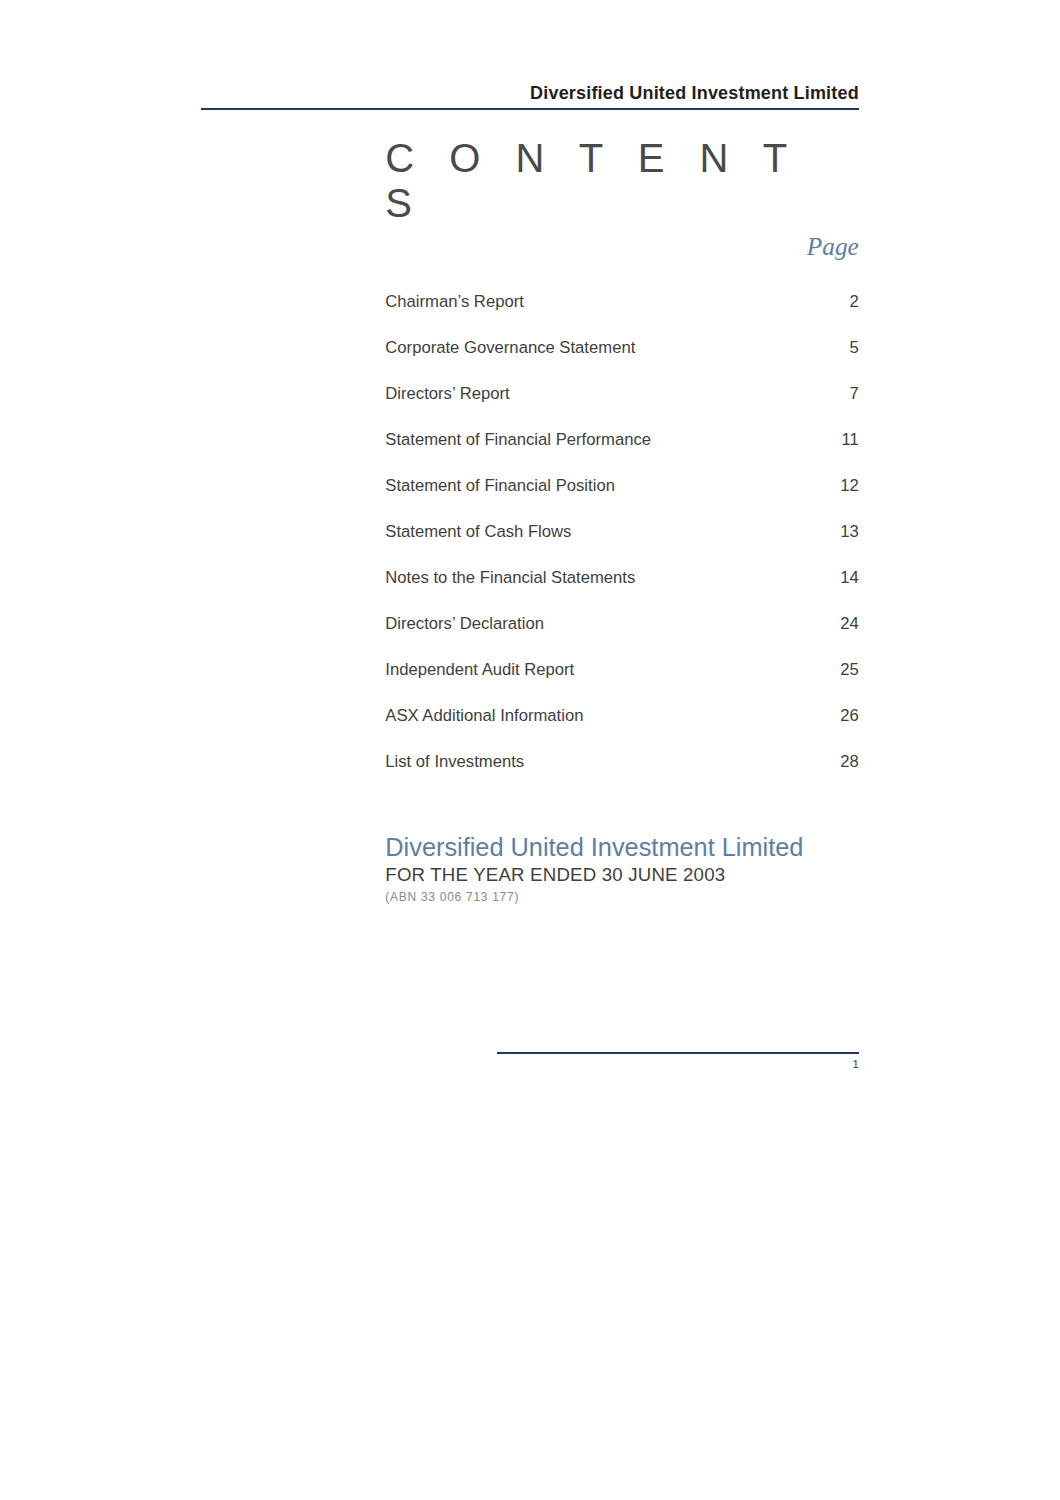Diversified United Investment Limited
C O N T E N T S
Page
| Chairman’s Report | 2 |
| Corporate Governance Statement | 5 |
| Directors’ Report | 7 |
| Statement of Financial Performance | 11 |
| Statement of Financial Position | 12 |
| Statement of Cash Flows | 13 |
| Notes to the Financial Statements | 14 |
| Directors’ Declaration | 24 |
| Independent Audit Report | 25 |
| ASX Additional Information | 26 |
| List of Investments | 28 |
Diversified United Investment Limited
FOR THE YEAR ENDED 30 JUNE 2003
(ABN 33 006 713 177)
1